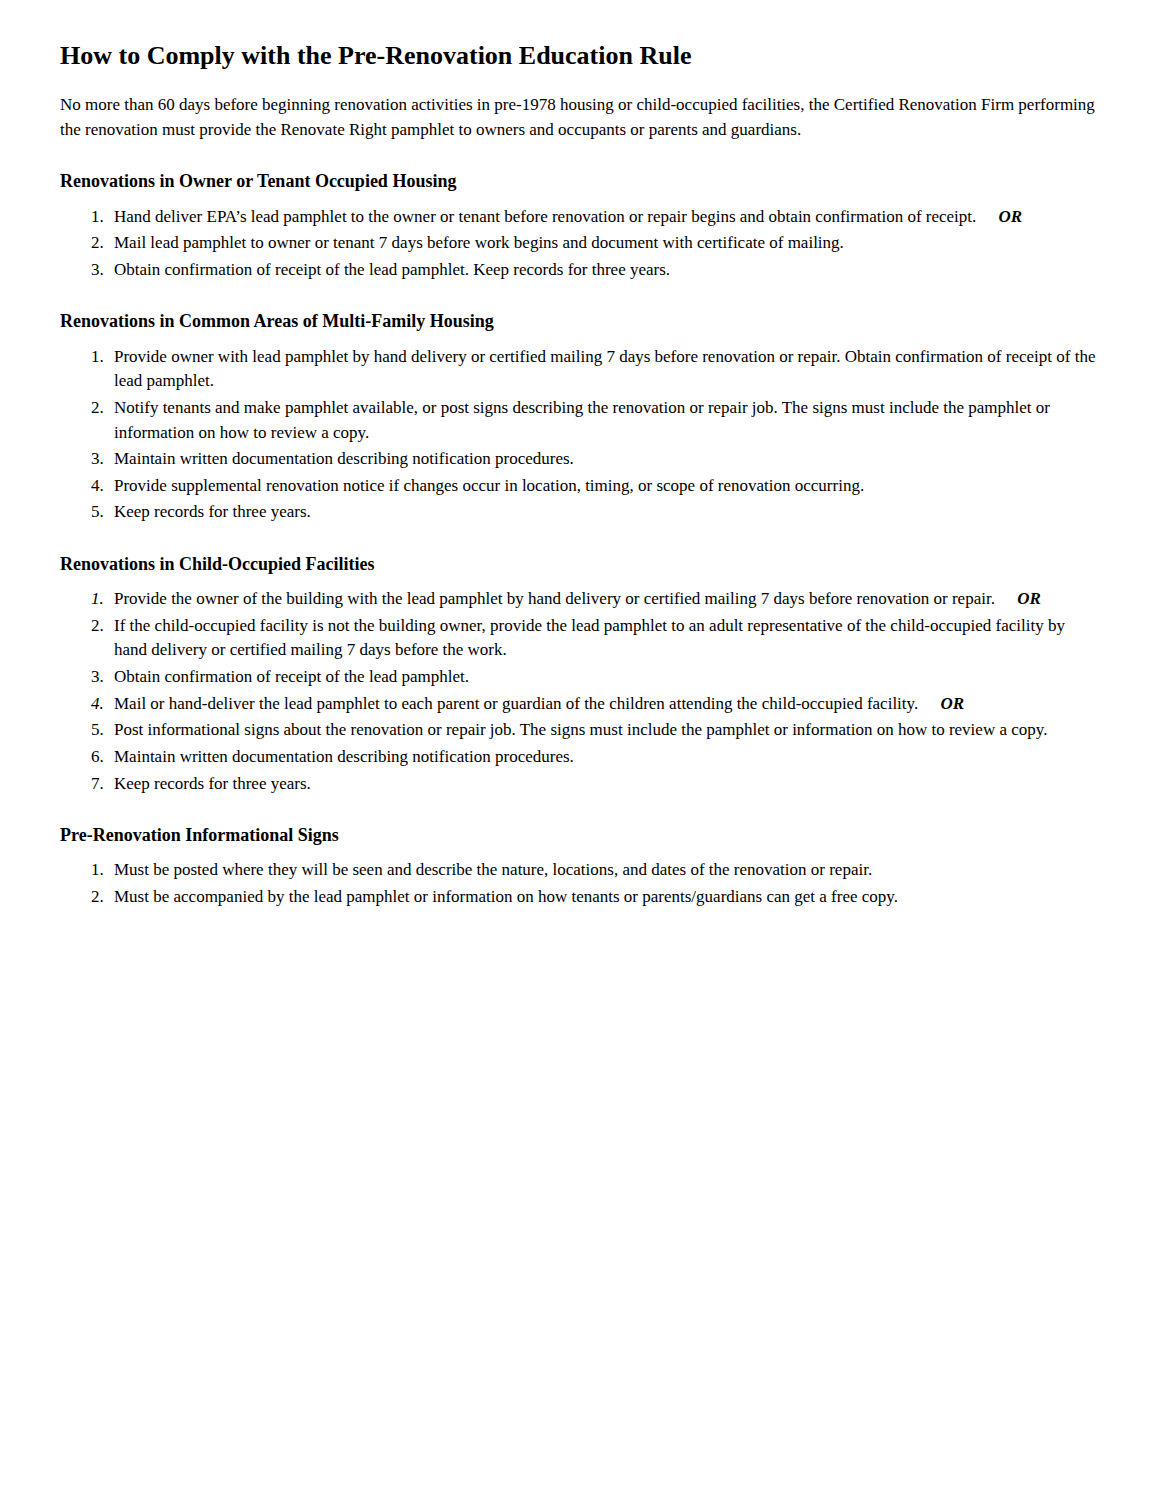How to Comply with the Pre-Renovation Education Rule
No more than 60 days before beginning renovation activities in pre-1978 housing or child-occupied facilities, the Certified Renovation Firm performing the renovation must provide the Renovate Right pamphlet to owners and occupants or parents and guardians.
Renovations in Owner or Tenant Occupied Housing
Hand deliver EPA’s lead pamphlet to the owner or tenant before renovation or repair begins and obtain confirmation of receipt. OR
Mail lead pamphlet to owner or tenant 7 days before work begins and document with certificate of mailing.
Obtain confirmation of receipt of the lead pamphlet. Keep records for three years.
Renovations in Common Areas of Multi-Family Housing
Provide owner with lead pamphlet by hand delivery or certified mailing 7 days before renovation or repair. Obtain confirmation of receipt of the lead pamphlet.
Notify tenants and make pamphlet available, or post signs describing the renovation or repair job. The signs must include the pamphlet or information on how to review a copy.
Maintain written documentation describing notification procedures.
Provide supplemental renovation notice if changes occur in location, timing, or scope of renovation occurring.
Keep records for three years.
Renovations in Child-Occupied Facilities
Provide the owner of the building with the lead pamphlet by hand delivery or certified mailing 7 days before renovation or repair. OR
If the child-occupied facility is not the building owner, provide the lead pamphlet to an adult representative of the child-occupied facility by hand delivery or certified mailing 7 days before the work.
Obtain confirmation of receipt of the lead pamphlet.
Mail or hand-deliver the lead pamphlet to each parent or guardian of the children attending the child-occupied facility. OR
Post informational signs about the renovation or repair job. The signs must include the pamphlet or information on how to review a copy.
Maintain written documentation describing notification procedures.
Keep records for three years.
Pre-Renovation Informational Signs
Must be posted where they will be seen and describe the nature, locations, and dates of the renovation or repair.
Must be accompanied by the lead pamphlet or information on how tenants or parents/guardians can get a free copy.